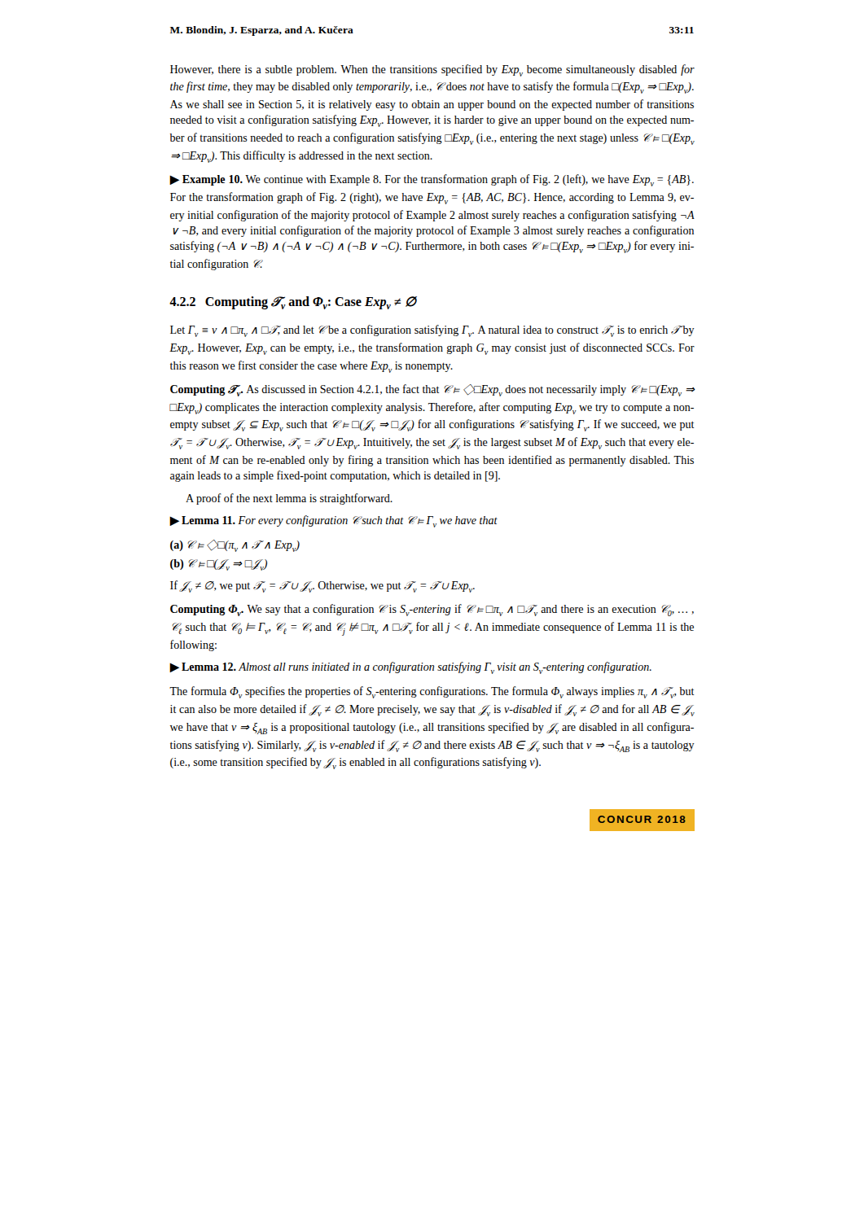M. Blondin, J. Esparza, and A. Kučera 33:11
However, there is a subtle problem. When the transitions specified by Expν become simultaneously disabled for the first time, they may be disabled only temporarily, i.e., 𝒞 does not have to satisfy the formula □(Expν ⇒ □Expν). As we shall see in Section 5, it is relatively easy to obtain an upper bound on the expected number of transitions needed to visit a configuration satisfying Expν. However, it is harder to give an upper bound on the expected number of transitions needed to reach a configuration satisfying □Expν (i.e., entering the next stage) unless 𝒞 ⊨ □(Expν ⇒ □Expν). This difficulty is addressed in the next section.
▶ Example 10. We continue with Example 8. For the transformation graph of Fig. 2 (left), we have Expν = {AB}. For the transformation graph of Fig. 2 (right), we have Expν = {AB, AC, BC}. Hence, according to Lemma 9, every initial configuration of the majority protocol of Example 2 almost surely reaches a configuration satisfying ¬A ∨ ¬B, and every initial configuration of the majority protocol of Example 3 almost surely reaches a configuration satisfying (¬A ∨ ¬B) ∧ (¬A ∨ ¬C) ∧ (¬B ∨ ¬C). Furthermore, in both cases 𝒞 ⊨ □(Expν ⇒ □Expν) for every initial configuration 𝒞.
4.2.2 Computing 𝒯ν and Φν: Case Expν ≠ ∅
Let Γν ≡ ν ∧ □πν ∧ □𝒯, and let 𝒞 be a configuration satisfying Γν. A natural idea to construct 𝒯ν is to enrich 𝒯 by Expν. However, Expν can be empty, i.e., the transformation graph Gν may consist just of disconnected SCCs. For this reason we first consider the case where Expν is nonempty.
Computing 𝒯ν. As discussed in Section 4.2.1, the fact that 𝒞 ⊨ ◇□Expν does not necessarily imply 𝒞 ⊨ □(Expν ⇒ □Expν) complicates the interaction complexity analysis. Therefore, after computing Expν we try to compute a non-empty subset 𝒥ν ⊆ Expν such that 𝒞 ⊨ □(𝒥ν ⇒ □𝒥ν) for all configurations 𝒞 satisfying Γν. If we succeed, we put 𝒯ν = 𝒯 ∪ 𝒥ν. Otherwise, 𝒯ν = 𝒯 ∪ Expν. Intuitively, the set 𝒥ν is the largest subset M of Expν such that every element of M can be re-enabled only by firing a transition which has been identified as permanently disabled. This again leads to a simple fixed-point computation, which is detailed in [9].
A proof of the next lemma is straightforward.
▶ Lemma 11. For every configuration 𝒞 such that 𝒞 ⊨ Γν we have that
(a) 𝒞 ⊨ ◇□(πν ∧ 𝒯 ∧ Expν)
(b) 𝒞 ⊨ □(𝒥ν ⇒ □𝒥ν)
If 𝒥ν ≠ ∅, we put 𝒯ν = 𝒯 ∪ 𝒥ν. Otherwise, we put 𝒯ν = 𝒯 ∪ Expν.
Computing Φν. We say that a configuration 𝒞 is Sν-entering if 𝒞 ⊨ □πν ∧ □𝒯ν and there is an execution 𝒞0, … , 𝒞ℓ such that 𝒞0 ⊨ Γν, 𝒞ℓ = 𝒞, and 𝒞j ⊭ □πν ∧ □𝒯ν for all j < ℓ. An immediate consequence of Lemma 11 is the following:
▶ Lemma 12. Almost all runs initiated in a configuration satisfying Γν visit an Sν-entering configuration.
The formula Φν specifies the properties of Sν-entering configurations. The formula Φν always implies πν ∧ 𝒯ν, but it can also be more detailed if 𝒥ν ≠ ∅. More precisely, we say that 𝒥ν is ν-disabled if 𝒥ν ≠ ∅ and for all AB ∈ 𝒥ν we have that ν ⇒ ξAB is a propositional tautology (i.e., all transitions specified by 𝒥ν are disabled in all configurations satisfying ν). Similarly, 𝒥ν is ν-enabled if 𝒥ν ≠ ∅ and there exists AB ∈ 𝒥ν such that ν ⇒ ¬ξAB is a tautology (i.e., some transition specified by 𝒥ν is enabled in all configurations satisfying ν).
CONCUR 2018